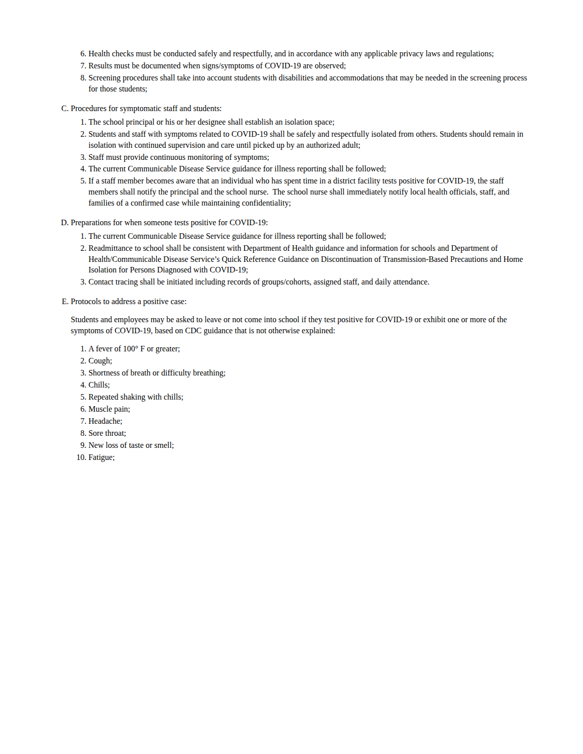Health checks must be conducted safely and respectfully, and in accordance with any applicable privacy laws and regulations;
Results must be documented when signs/symptoms of COVID-19 are observed;
Screening procedures shall take into account students with disabilities and accommodations that may be needed in the screening process for those students;
Procedures for symptomatic staff and students:
The school principal or his or her designee shall establish an isolation space;
Students and staff with symptoms related to COVID-19 shall be safely and respectfully isolated from others. Students should remain in isolation with continued supervision and care until picked up by an authorized adult;
Staff must provide continuous monitoring of symptoms;
The current Communicable Disease Service guidance for illness reporting shall be followed;
If a staff member becomes aware that an individual who has spent time in a district facility tests positive for COVID-19, the staff members shall notify the principal and the school nurse. The school nurse shall immediately notify local health officials, staff, and families of a confirmed case while maintaining confidentiality;
Preparations for when someone tests positive for COVID-19:
The current Communicable Disease Service guidance for illness reporting shall be followed;
Readmittance to school shall be consistent with Department of Health guidance and information for schools and Department of Health/Communicable Disease Service’s Quick Reference Guidance on Discontinuation of Transmission-Based Precautions and Home Isolation for Persons Diagnosed with COVID-19;
Contact tracing shall be initiated including records of groups/cohorts, assigned staff, and daily attendance.
Protocols to address a positive case:
Students and employees may be asked to leave or not come into school if they test positive for COVID-19 or exhibit one or more of the symptoms of COVID-19, based on CDC guidance that is not otherwise explained:
A fever of 100° F or greater;
Cough;
Shortness of breath or difficulty breathing;
Chills;
Repeated shaking with chills;
Muscle pain;
Headache;
Sore throat;
New loss of taste or smell;
Fatigue;